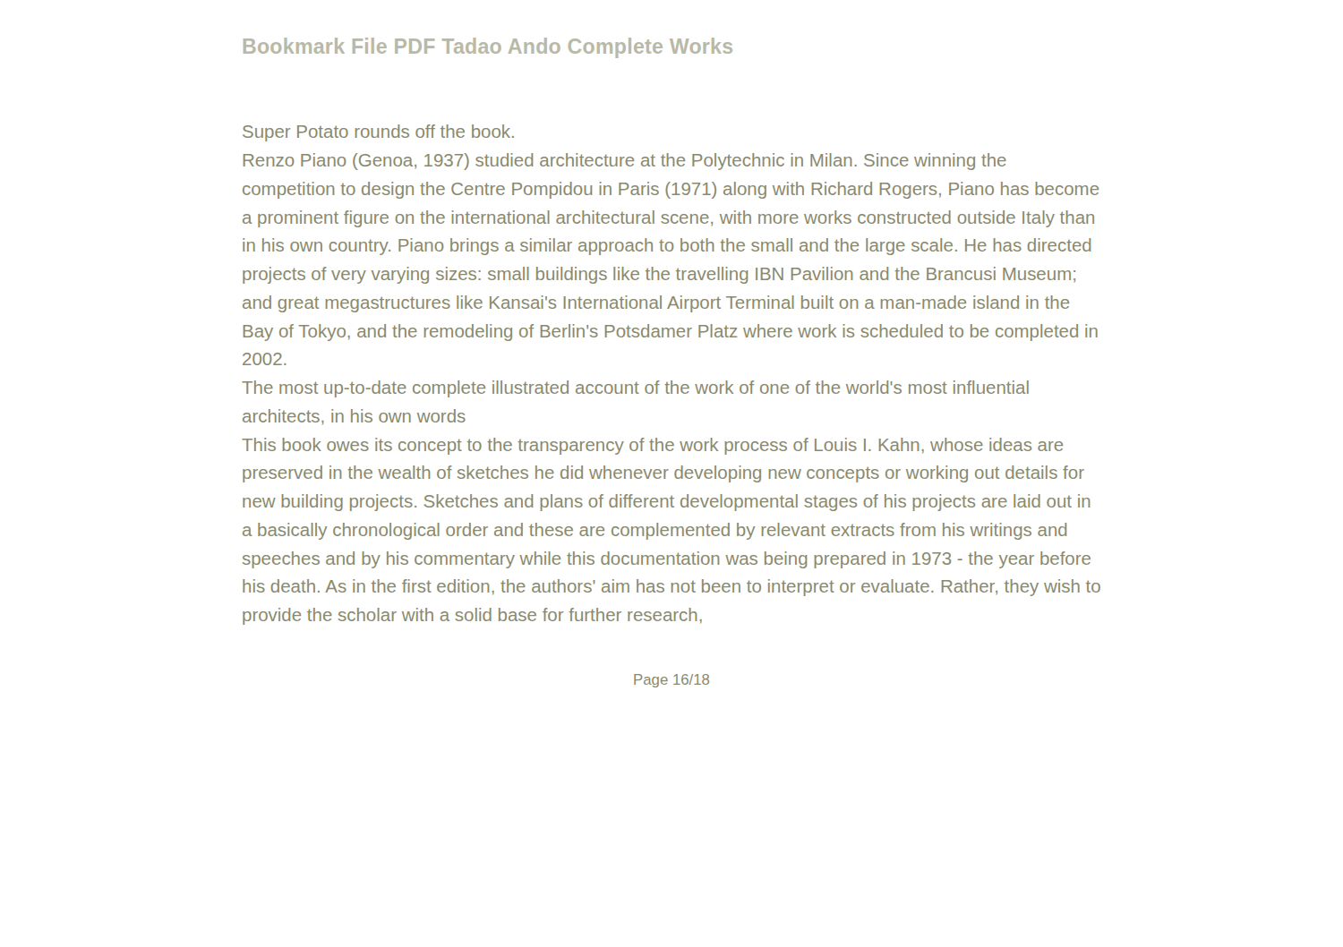Bookmark File PDF Tadao Ando Complete Works
Super Potato rounds off the book.
Renzo Piano (Genoa, 1937) studied architecture at the Polytechnic in Milan. Since winning the competition to design the Centre Pompidou in Paris (1971) along with Richard Rogers, Piano has become a prominent figure on the international architectural scene, with more works constructed outside Italy than in his own country. Piano brings a similar approach to both the small and the large scale. He has directed projects of very varying sizes: small buildings like the travelling IBN Pavilion and the Brancusi Museum; and great megastructures like Kansai's International Airport Terminal built on a man-made island in the Bay of Tokyo, and the remodeling of Berlin's Potsdamer Platz where work is scheduled to be completed in 2002.
The most up-to-date complete illustrated account of the work of one of the world's most influential architects, in his own words
This book owes its concept to the transparency of the work process of Louis I. Kahn, whose ideas are preserved in the wealth of sketches he did whenever developing new concepts or working out details for new building projects. Sketches and plans of different developmental stages of his projects are laid out in a basically chronological order and these are complemented by relevant extracts from his writings and speeches and by his commentary while this documentation was being prepared in 1973 - the year before his death. As in the first edition, the authors' aim has not been to interpret or evaluate. Rather, they wish to provide the scholar with a solid base for further research,
Page 16/18